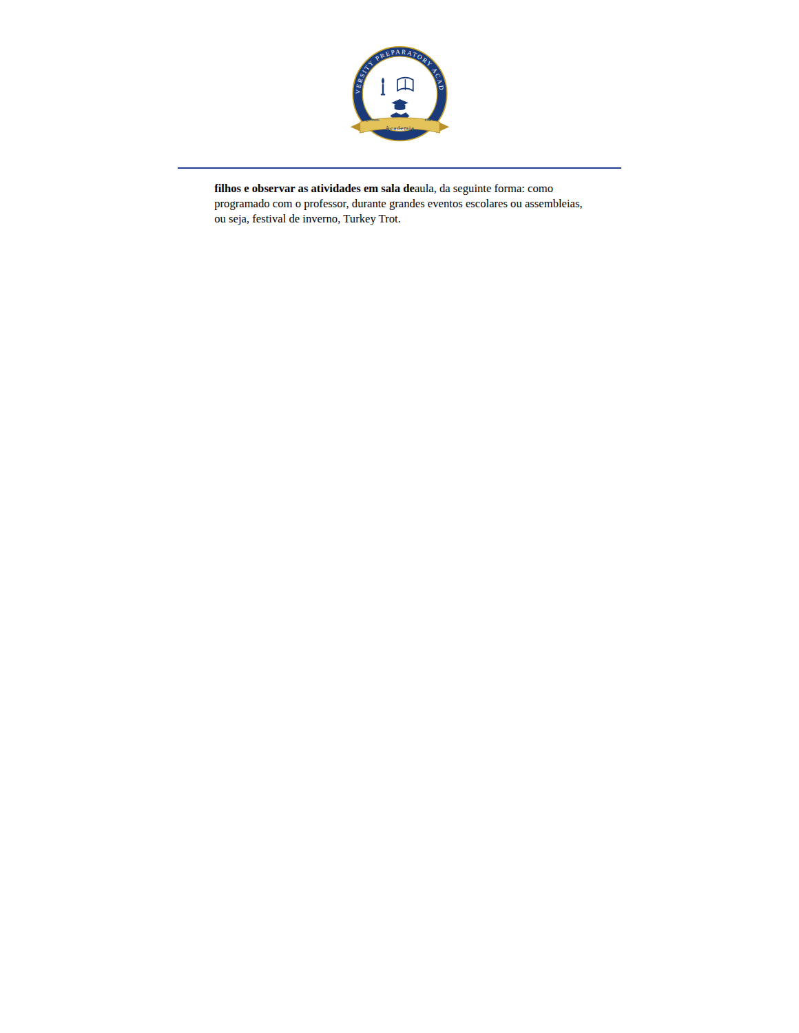University Preparatory Academy UNIVERSITY PREPARATORY ACADEMY Academia Ingenium Ducis
filhos e observar as atividades em sala deaula, da seguinte forma: como programado com o professor, durante grandes eventos escolares ou assembleias, ou seja, festival de inverno, Turkey Trot.